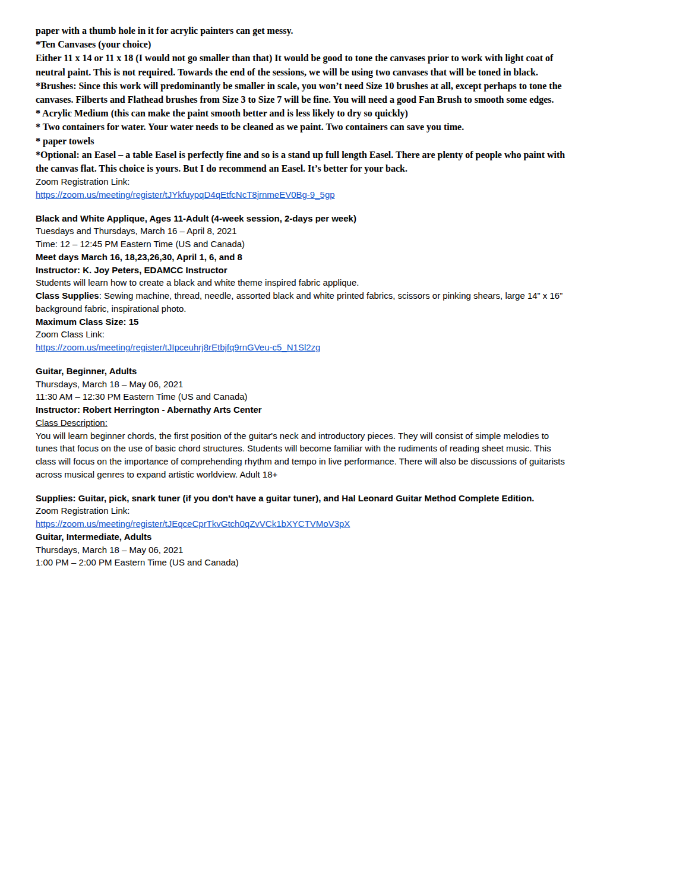paper with a thumb hole in it for acrylic painters can get messy.
*Ten Canvases (your choice)
Either 11 x 14 or 11 x 18 (I would not go smaller than that) It would be good to tone the canvases prior to work with light coat of neutral paint. This is not required. Towards the end of the sessions, we will be using two canvases that will be toned in black.
*Brushes: Since this work will predominantly be smaller in scale, you won’t need Size 10 brushes at all, except perhaps to tone the canvases. Filberts and Flathead brushes from Size 3 to Size 7 will be fine. You will need a good Fan Brush to smooth some edges.
* Acrylic Medium (this can make the paint smooth better and is less likely to dry so quickly)
* Two containers for water. Your water needs to be cleaned as we paint. Two containers can save you time.
* paper towels
*Optional: an Easel – a table Easel is perfectly fine and so is a stand up full length Easel. There are plenty of people who paint with the canvas flat. This choice is yours. But I do recommend an Easel. It’s better for your back.
Zoom Registration Link:
https://zoom.us/meeting/register/tJYkfuypqD4qEtfcNcT8jrnmeEV0Bg-9_5gp
Black and White Applique, Ages 11-Adult (4-week session, 2-days per week)
Tuesdays and Thursdays, March 16 – April 8, 2021
Time: 12 – 12:45 PM Eastern Time (US and Canada)
Meet days March 16, 18,23,26,30, April 1, 6, and 8
Instructor: K. Joy Peters, EDAMCC Instructor
Students will learn how to create a black and white theme inspired fabric applique.
Class Supplies: Sewing machine, thread, needle, assorted black and white printed fabrics, scissors or pinking shears, large 14” x 16” background fabric, inspirational photo.
Maximum Class Size: 15
Zoom Class Link:
https://zoom.us/meeting/register/tJIpceuhrj8rEtbjfq9rnGVeu-c5_N1Sl2zg
Guitar, Beginner, Adults
Thursdays, March 18 – May 06, 2021
11:30 AM – 12:30 PM Eastern Time (US and Canada)
Instructor: Robert Herrington - Abernathy Arts Center
Class Description:
You will learn beginner chords, the first position of the guitar's neck and introductory pieces. They will consist of simple melodies to tunes that focus on the use of basic chord structures. Students will become familiar with the rudiments of reading sheet music. This class will focus on the importance of comprehending rhythm and tempo in live performance. There will also be discussions of guitarists across musical genres to expand artistic worldview. Adult 18+
Supplies: Guitar, pick, snark tuner (if you don't have a guitar tuner), and Hal Leonard Guitar Method Complete Edition.
Zoom Registration Link:
https://zoom.us/meeting/register/tJEqceCprTkvGtch0qZvVCk1bXYCTVMoV3pX
Guitar, Intermediate, Adults
Thursdays, March 18 – May 06, 2021
1:00 PM – 2:00 PM Eastern Time (US and Canada)